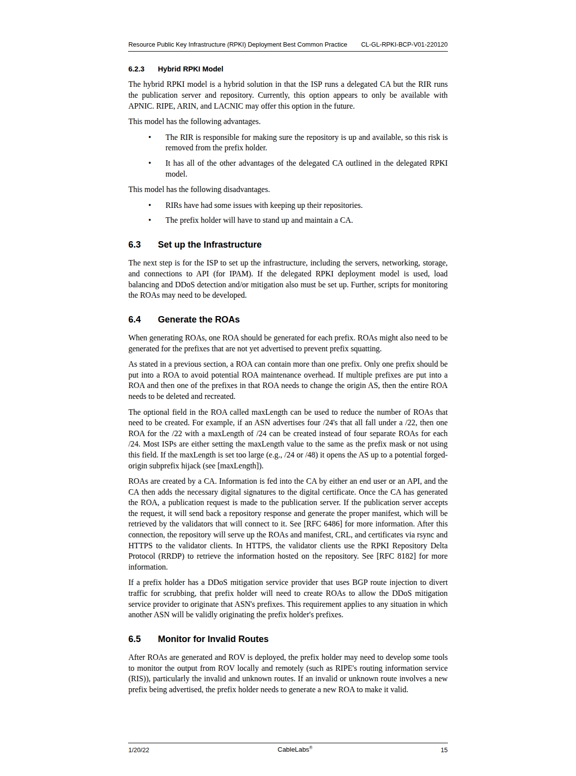Resource Public Key Infrastructure (RPKI) Deployment Best Common Practice CL-GL-RPKI-BCP-V01-220120
6.2.3 Hybrid RPKI Model
The hybrid RPKI model is a hybrid solution in that the ISP runs a delegated CA but the RIR runs the publication server and repository. Currently, this option appears to only be available with APNIC. RIPE, ARIN, and LACNIC may offer this option in the future.
This model has the following advantages.
The RIR is responsible for making sure the repository is up and available, so this risk is removed from the prefix holder.
It has all of the other advantages of the delegated CA outlined in the delegated RPKI model.
This model has the following disadvantages.
RIRs have had some issues with keeping up their repositories.
The prefix holder will have to stand up and maintain a CA.
6.3 Set up the Infrastructure
The next step is for the ISP to set up the infrastructure, including the servers, networking, storage, and connections to API (for IPAM). If the delegated RPKI deployment model is used, load balancing and DDoS detection and/or mitigation also must be set up. Further, scripts for monitoring the ROAs may need to be developed.
6.4 Generate the ROAs
When generating ROAs, one ROA should be generated for each prefix. ROAs might also need to be generated for the prefixes that are not yet advertised to prevent prefix squatting.
As stated in a previous section, a ROA can contain more than one prefix. Only one prefix should be put into a ROA to avoid potential ROA maintenance overhead. If multiple prefixes are put into a ROA and then one of the prefixes in that ROA needs to change the origin AS, then the entire ROA needs to be deleted and recreated.
The optional field in the ROA called maxLength can be used to reduce the number of ROAs that need to be created. For example, if an ASN advertises four /24's that all fall under a /22, then one ROA for the /22 with a maxLength of /24 can be created instead of four separate ROAs for each /24. Most ISPs are either setting the maxLength value to the same as the prefix mask or not using this field. If the maxLength is set too large (e.g., /24 or /48) it opens the AS up to a potential forged-origin subprefix hijack (see [maxLength]).
ROAs are created by a CA. Information is fed into the CA by either an end user or an API, and the CA then adds the necessary digital signatures to the digital certificate. Once the CA has generated the ROA, a publication request is made to the publication server. If the publication server accepts the request, it will send back a repository response and generate the proper manifest, which will be retrieved by the validators that will connect to it. See [RFC 6486] for more information. After this connection, the repository will serve up the ROAs and manifest, CRL, and certificates via rsync and HTTPS to the validator clients. In HTTPS, the validator clients use the RPKI Repository Delta Protocol (RRDP) to retrieve the information hosted on the repository. See [RFC 8182] for more information.
If a prefix holder has a DDoS mitigation service provider that uses BGP route injection to divert traffic for scrubbing, that prefix holder will need to create ROAs to allow the DDoS mitigation service provider to originate that ASN's prefixes. This requirement applies to any situation in which another ASN will be validly originating the prefix holder's prefixes.
6.5 Monitor for Invalid Routes
After ROAs are generated and ROV is deployed, the prefix holder may need to develop some tools to monitor the output from ROV locally and remotely (such as RIPE's routing information service (RIS)), particularly the invalid and unknown routes. If an invalid or unknown route involves a new prefix being advertised, the prefix holder needs to generate a new ROA to make it valid.
1/20/22 CableLabs® 15